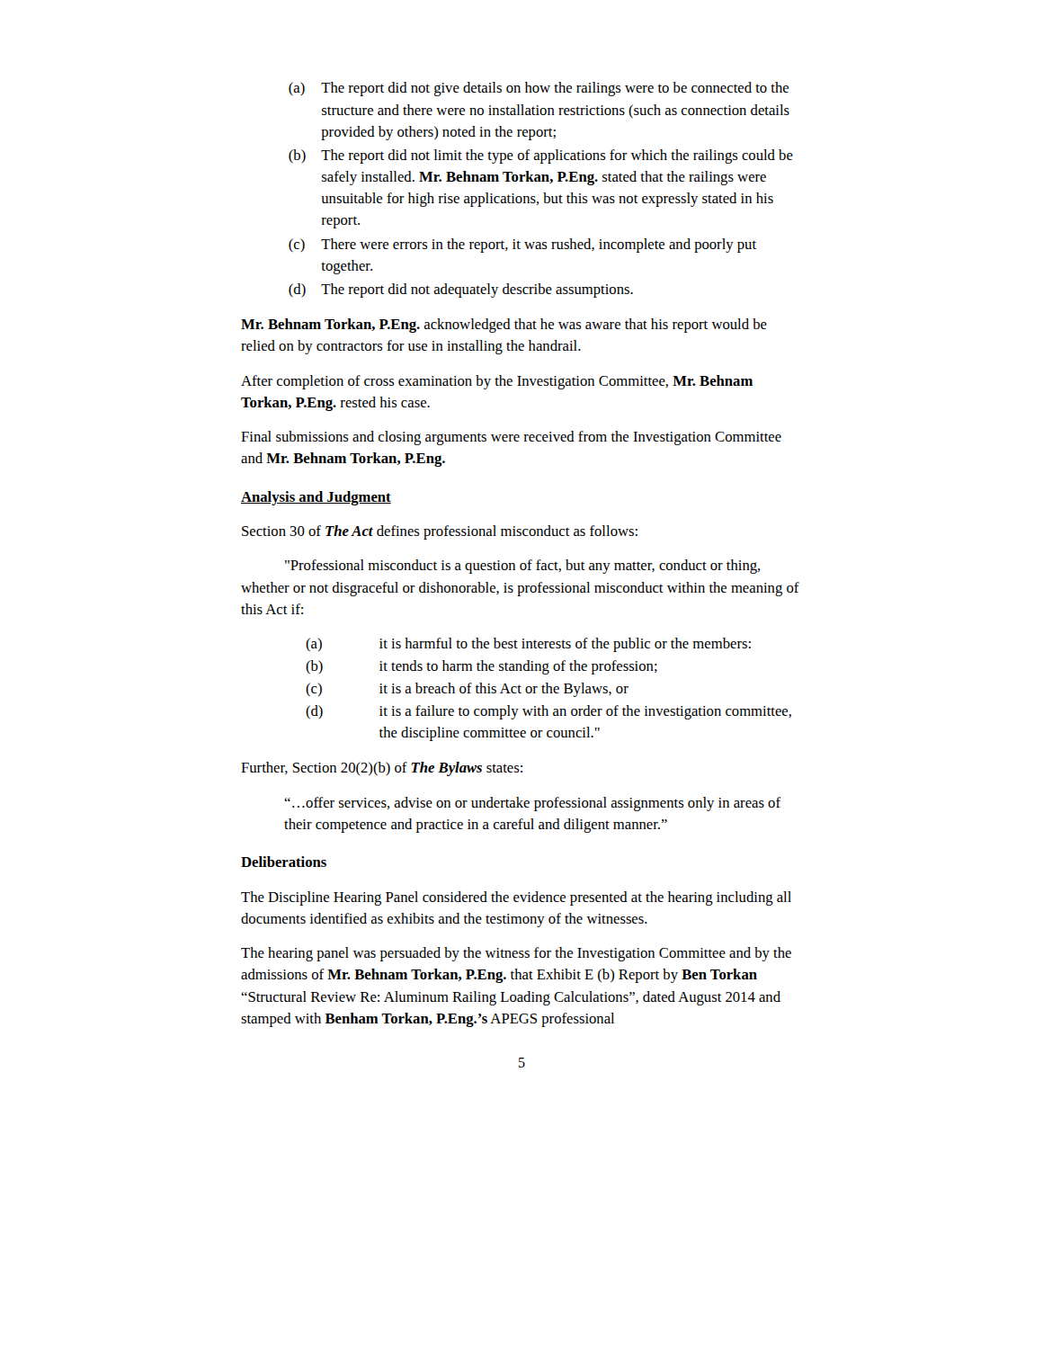(a) The report did not give details on how the railings were to be connected to the structure and there were no installation restrictions (such as connection details provided by others) noted in the report;
(b) The report did not limit the type of applications for which the railings could be safely installed. Mr. Behnam Torkan, P.Eng. stated that the railings were unsuitable for high rise applications, but this was not expressly stated in his report.
(c) There were errors in the report, it was rushed, incomplete and poorly put together.
(d) The report did not adequately describe assumptions.
Mr. Behnam Torkan, P.Eng. acknowledged that he was aware that his report would be relied on by contractors for use in installing the handrail.
After completion of cross examination by the Investigation Committee, Mr. Behnam Torkan, P.Eng. rested his case.
Final submissions and closing arguments were received from the Investigation Committee and Mr. Behnam Torkan, P.Eng.
Analysis and Judgment
Section 30 of The Act defines professional misconduct as follows:
"Professional misconduct is a question of fact, but any matter, conduct or thing, whether or not disgraceful or dishonorable, is professional misconduct within the meaning of this Act if:
(a) it is harmful to the best interests of the public or the members:
(b) it tends to harm the standing of the profession;
(c) it is a breach of this Act or the Bylaws, or
(d) it is a failure to comply with an order of the investigation committee, the discipline committee or council."
Further, Section 20(2)(b) of The Bylaws states:
“…offer services, advise on or undertake professional assignments only in areas of their competence and practice in a careful and diligent manner.”
Deliberations
The Discipline Hearing Panel considered the evidence presented at the hearing including all documents identified as exhibits and the testimony of the witnesses.
The hearing panel was persuaded by the witness for the Investigation Committee and by the admissions of Mr. Behnam Torkan, P.Eng. that Exhibit E (b) Report by Ben Torkan “Structural Review Re: Aluminum Railing Loading Calculations”, dated August 2014 and stamped with Benham Torkan, P.Eng.’s APEGS professional
5